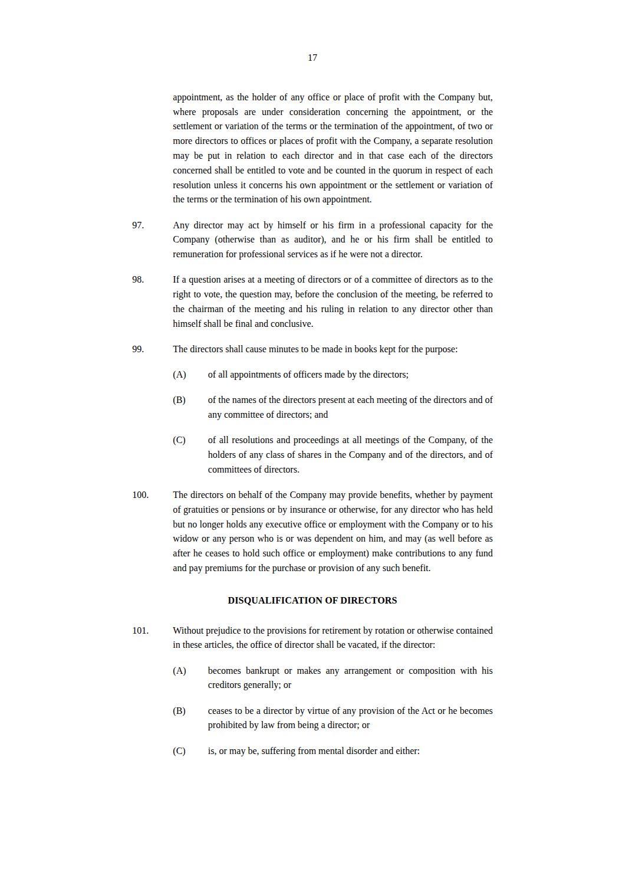17
appointment, as the holder of any office or place of profit with the Company but, where proposals are under consideration concerning the appointment, or the settlement or variation of the terms or the termination of the appointment, of two or more directors to offices or places of profit with the Company, a separate resolution may be put in relation to each director and in that case each of the directors concerned shall be entitled to vote and be counted in the quorum in respect of each resolution unless it concerns his own appointment or the settlement or variation of the terms or the termination of his own appointment.
97.
Any director may act by himself or his firm in a professional capacity for the Company (otherwise than as auditor), and he or his firm shall be entitled to remuneration for professional services as if he were not a director.
98.
If a question arises at a meeting of directors or of a committee of directors as to the right to vote, the question may, before the conclusion of the meeting, be referred to the chairman of the meeting and his ruling in relation to any director other than himself shall be final and conclusive.
99.
The directors shall cause minutes to be made in books kept for the purpose:
(A)
of all appointments of officers made by the directors;
(B)
of the names of the directors present at each meeting of the directors and of any committee of directors; and
(C)
of all resolutions and proceedings at all meetings of the Company, of the holders of any class of shares in the Company and of the directors, and of committees of directors.
100.
The directors on behalf of the Company may provide benefits, whether by payment of gratuities or pensions or by insurance or otherwise, for any director who has held but no longer holds any executive office or employment with the Company or to his widow or any person who is or was dependent on him, and may (as well before as after he ceases to hold such office or employment) make contributions to any fund and pay premiums for the purchase or provision of any such benefit.
Disqualification of Directors
101.
Without prejudice to the provisions for retirement by rotation or otherwise contained in these articles, the office of director shall be vacated, if the director:
(A)
becomes bankrupt or makes any arrangement or composition with his creditors generally; or
(B)
ceases to be a director by virtue of any provision of the Act or he becomes prohibited by law from being a director; or
(C)
is, or may be, suffering from mental disorder and either: